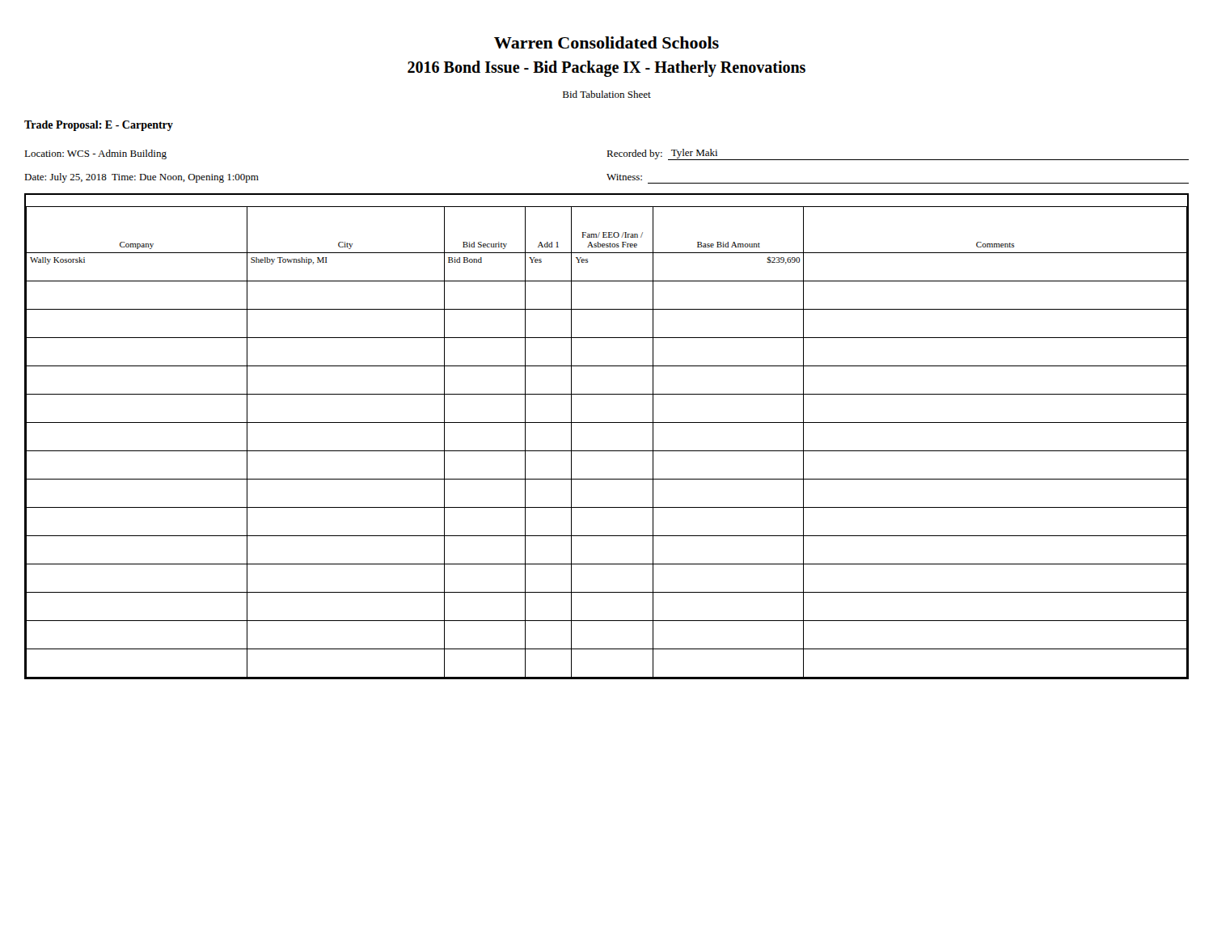Warren Consolidated Schools
2016 Bond Issue - Bid Package IX - Hatherly Renovations
Bid Tabulation Sheet
Trade Proposal: E - Carpentry
Location: WCS - Admin Building
Recorded by: Tyler Maki
Date: July 25, 2018 Time: Due Noon, Opening 1:00pm
Witness:
| Company | City | Bid Security | Add 1 | Fam/ EEO /Iran / Asbestos Free | Base Bid Amount | Comments |
| --- | --- | --- | --- | --- | --- | --- |
| Wally Kosorski | Shelby Township, MI | Bid Bond | Yes | Yes | $239,690 | |